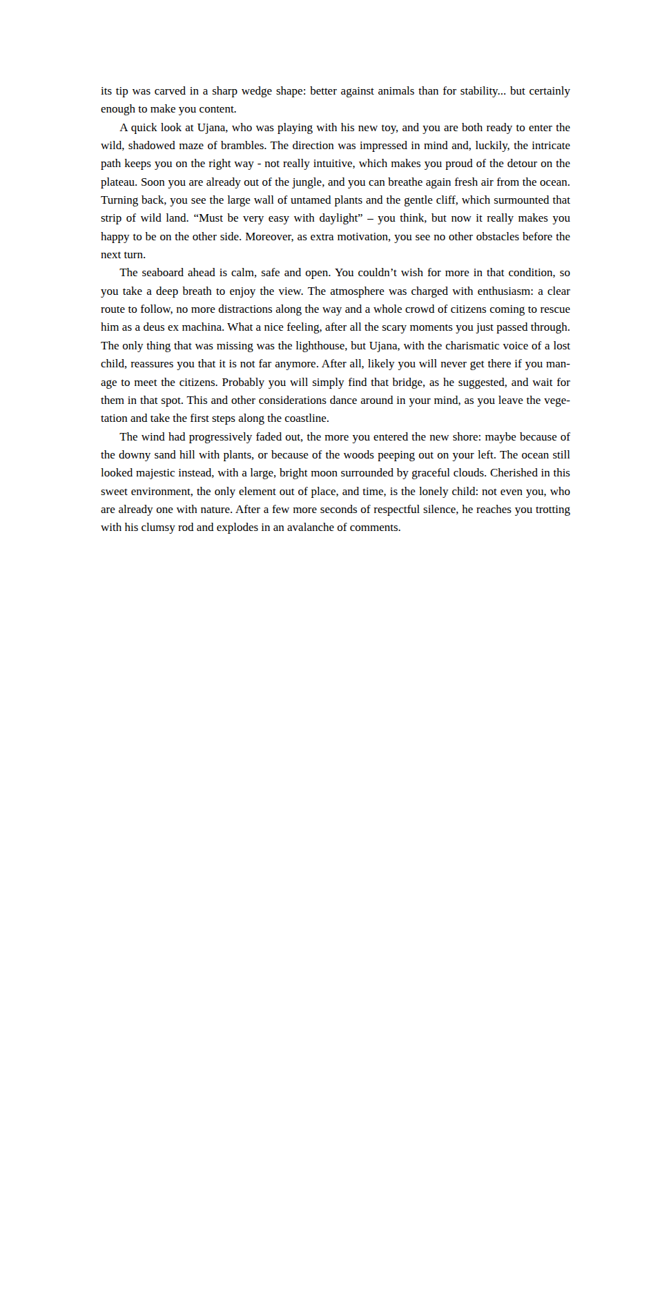its tip was carved in a sharp wedge shape: better against animals than for stability... but certainly enough to make you content.
A quick look at Ujana, who was playing with his new toy, and you are both ready to enter the wild, shadowed maze of brambles. The direction was impressed in mind and, luckily, the intricate path keeps you on the right way - not really intuitive, which makes you proud of the detour on the plateau. Soon you are already out of the jungle, and you can breathe again fresh air from the ocean. Turning back, you see the large wall of untamed plants and the gentle cliff, which surmounted that strip of wild land. “Must be very easy with daylight” – you think, but now it really makes you happy to be on the other side. Moreover, as extra motivation, you see no other obstacles before the next turn.
The seaboard ahead is calm, safe and open. You couldn’t wish for more in that condition, so you take a deep breath to enjoy the view. The atmosphere was charged with enthusiasm: a clear route to follow, no more distractions along the way and a whole crowd of citizens coming to rescue him as a deus ex machina. What a nice feeling, after all the scary moments you just passed through. The only thing that was missing was the lighthouse, but Ujana, with the charismatic voice of a lost child, reassures you that it is not far anymore. After all, likely you will never get there if you manage to meet the citizens. Probably you will simply find that bridge, as he suggested, and wait for them in that spot. This and other considerations dance around in your mind, as you leave the vegetation and take the first steps along the coastline.
The wind had progressively faded out, the more you entered the new shore: maybe because of the downy sand hill with plants, or because of the woods peeping out on your left. The ocean still looked majestic instead, with a large, bright moon surrounded by graceful clouds. Cherished in this sweet environment, the only element out of place, and time, is the lonely child: not even you, who are already one with nature. After a few more seconds of respectful silence, he reaches you trotting with his clumsy rod and explodes in an avalanche of comments.
71